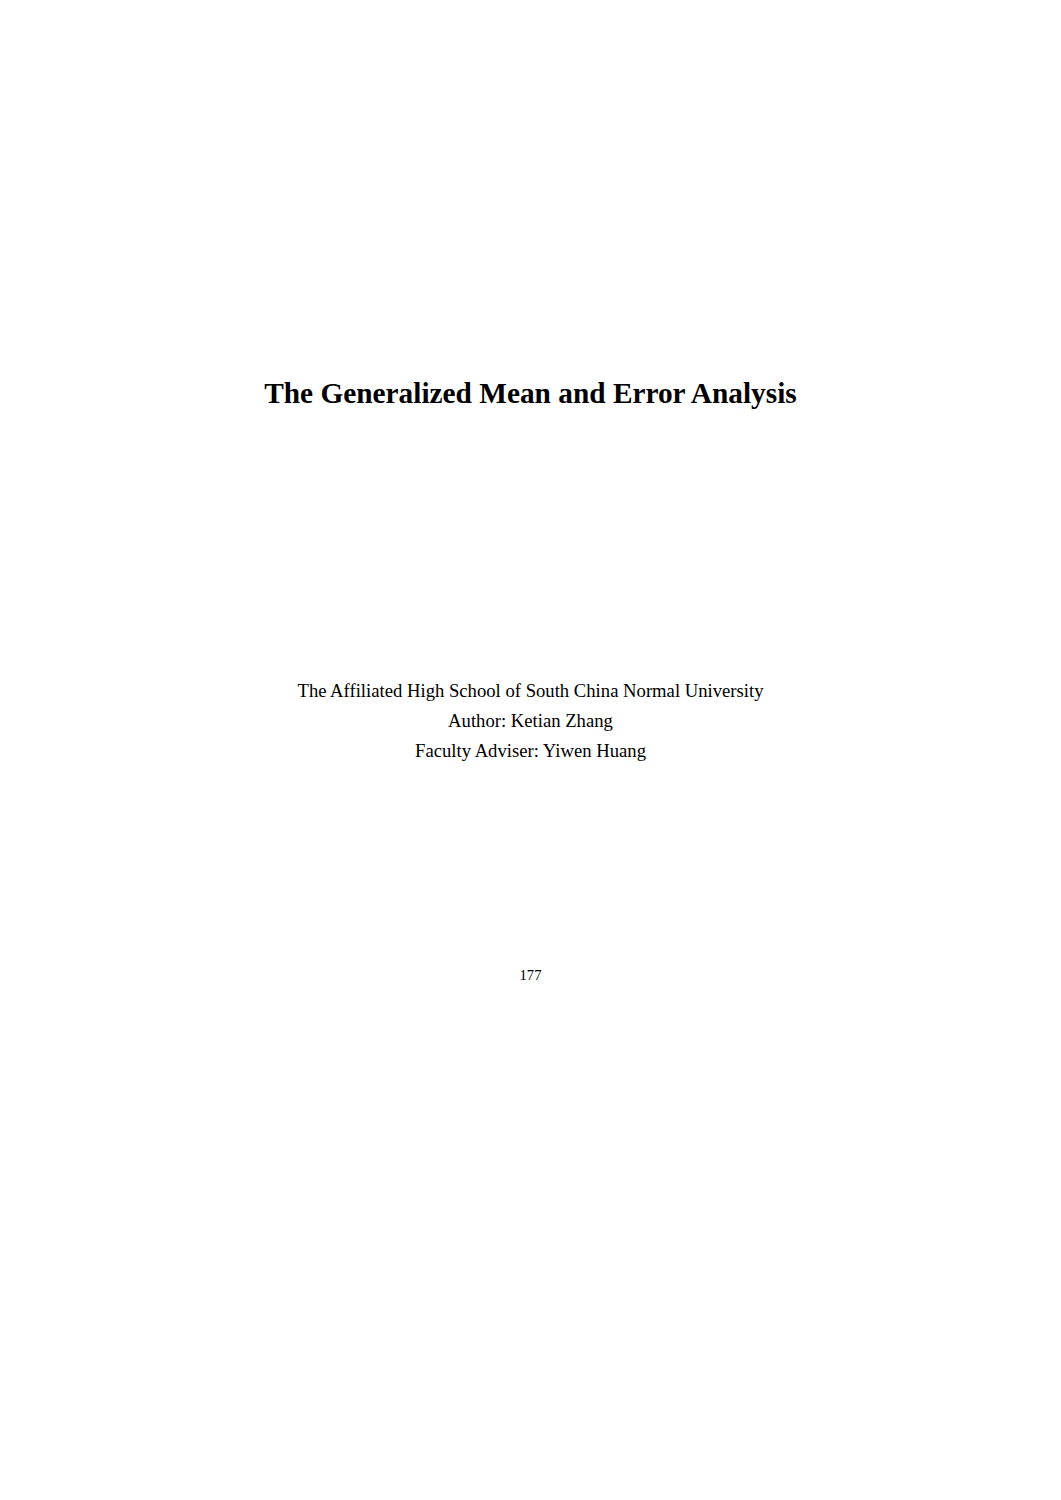The Generalized Mean and Error Analysis
The Affiliated High School of South China Normal University
Author: Ketian Zhang
Faculty Adviser: Yiwen Huang
177